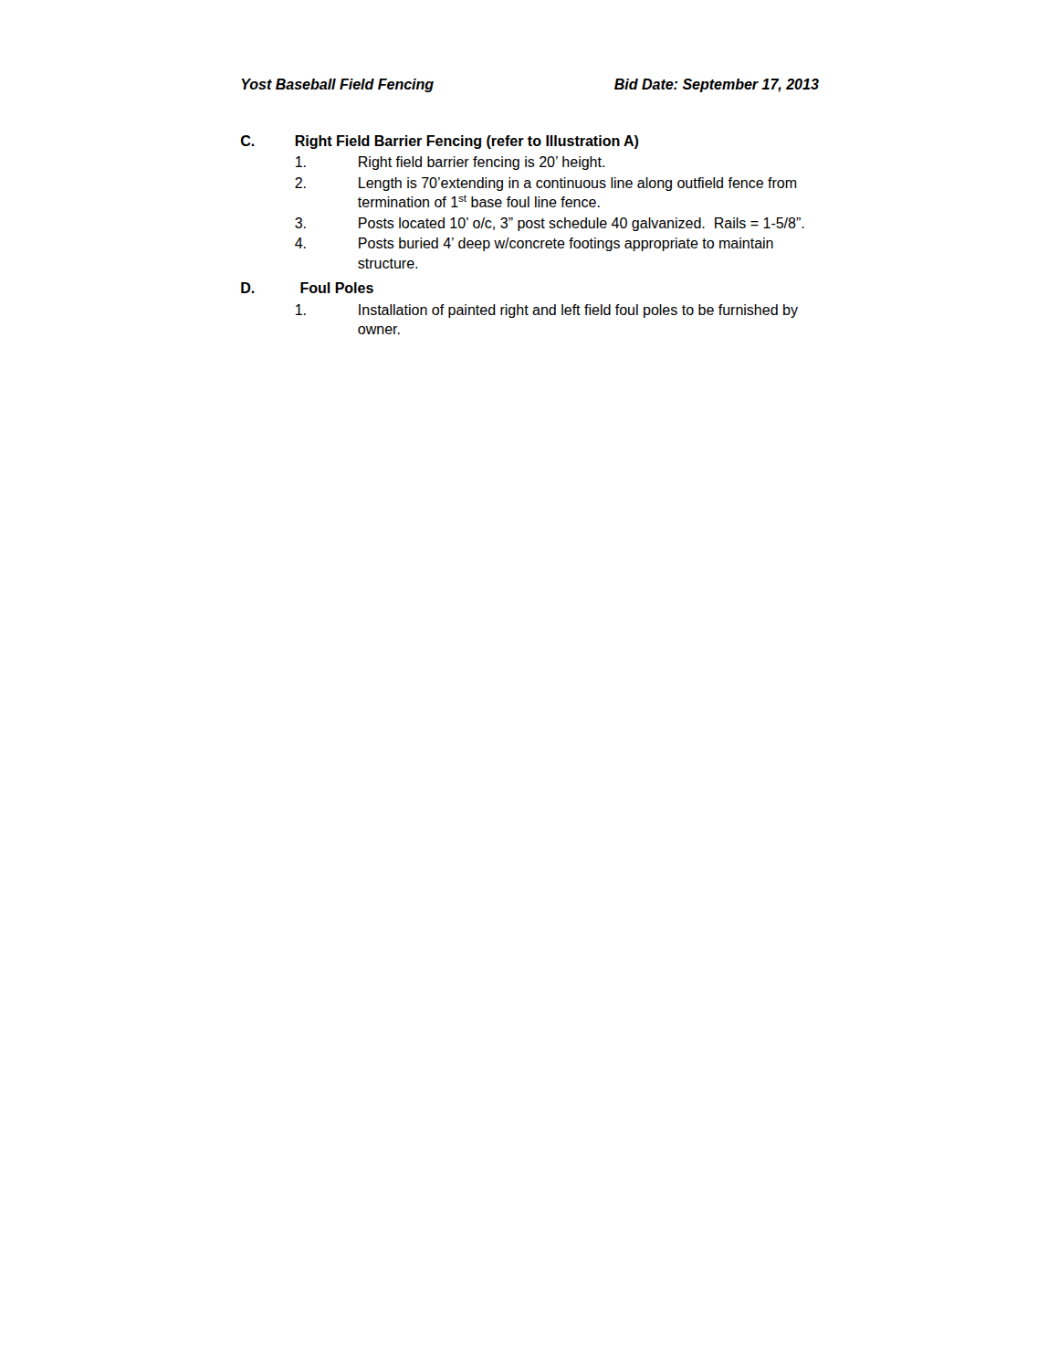Yost Baseball Field Fencing
Bid Date: September 17, 2013
C. Right Field Barrier Fencing (refer to Illustration A)
1. Right field barrier fencing is 20’ height.
2. Length is 70’extending in a continuous line along outfield fence from termination of 1st base foul line fence.
3. Posts located 10’ o/c, 3” post schedule 40 galvanized. Rails = 1-5/8”.
4. Posts buried 4’ deep w/concrete footings appropriate to maintain structure.
D. Foul Poles
1. Installation of painted right and left field foul poles to be furnished by owner.